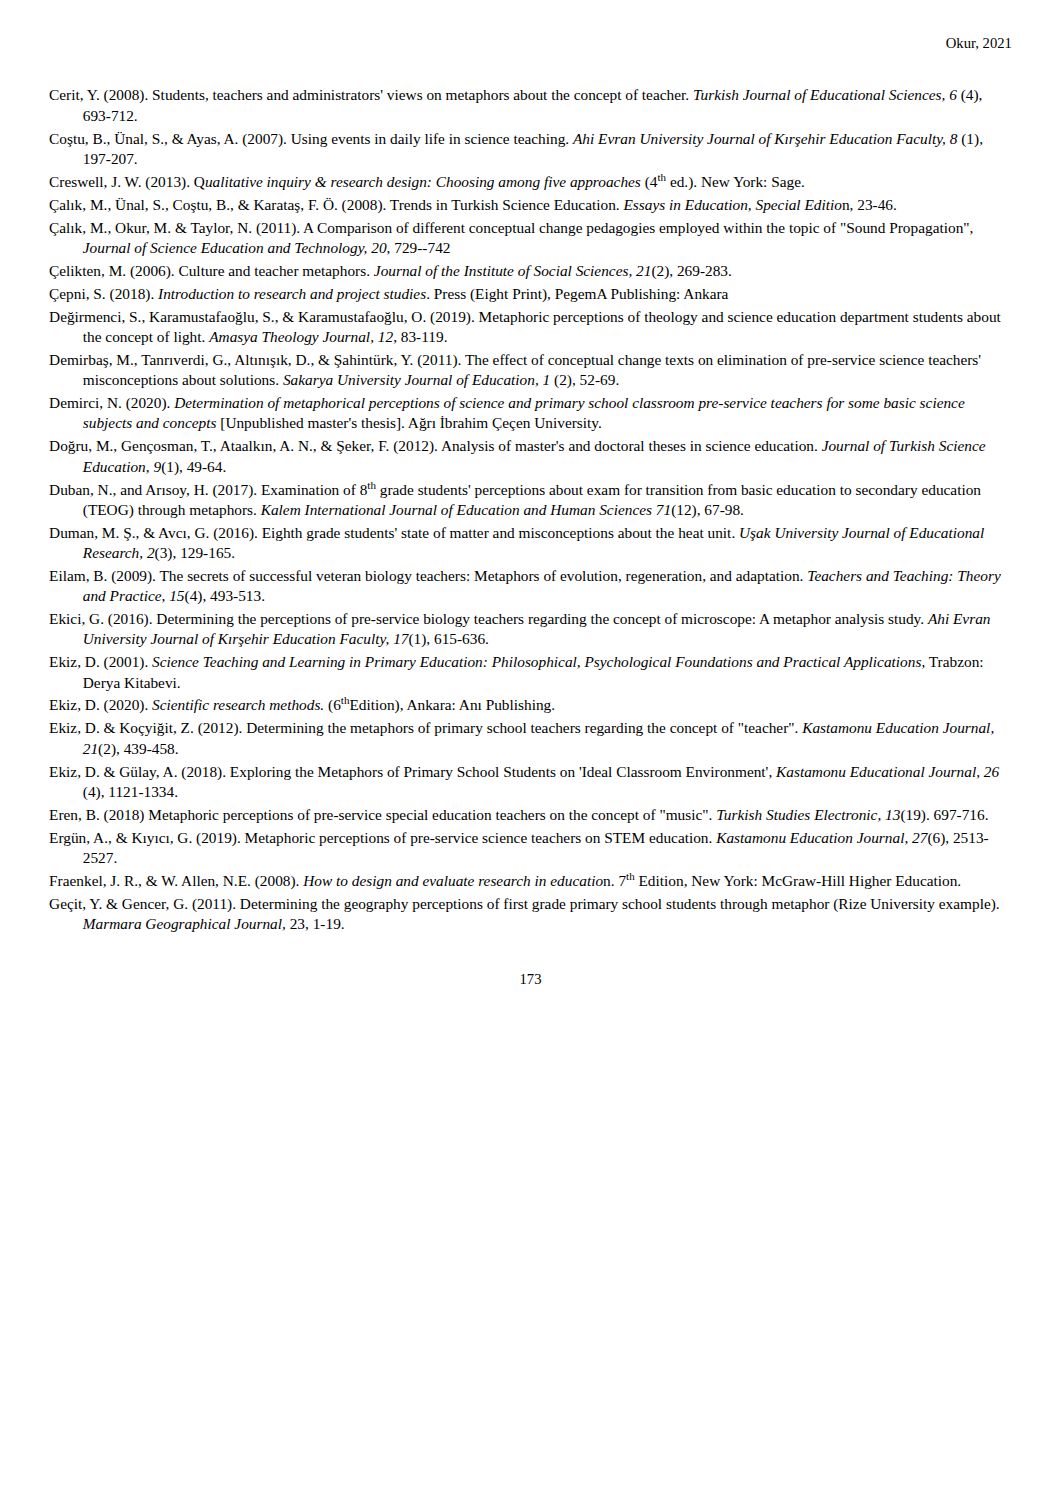Okur, 2021
Cerit, Y. (2008). Students, teachers and administrators' views on metaphors about the concept of teacher. Turkish Journal of Educational Sciences, 6 (4), 693-712.
Coştu, B., Ünal, S., & Ayas, A. (2007). Using events in daily life in science teaching. Ahi Evran University Journal of Kırşehir Education Faculty, 8 (1), 197-207.
Creswell, J. W. (2013). Qualitative inquiry & research design: Choosing among five approaches (4th ed.). New York: Sage.
Çalık, M., Ünal, S., Coştu, B., & Karataş, F. Ö. (2008). Trends in Turkish Science Education. Essays in Education, Special Edition, 23-46.
Çalık, M., Okur, M. & Taylor, N. (2011). A Comparison of different conceptual change pedagogies employed within the topic of "Sound Propagation", Journal of Science Education and Technology, 20, 729--742
Çelikten, M. (2006). Culture and teacher metaphors. Journal of the Institute of Social Sciences, 21(2), 269-283.
Çepni, S. (2018). Introduction to research and project studies. Press (Eight Print), PegemA Publishing: Ankara
Değirmenci, S., Karamustafaoğlu, S., & Karamustafaoğlu, O. (2019). Metaphoric perceptions of theology and science education department students about the concept of light. Amasya Theology Journal, 12, 83-119.
Demirbaş, M., Tanrıverdi, G., Altınışık, D., & Şahintürk, Y. (2011). The effect of conceptual change texts on elimination of pre-service science teachers' misconceptions about solutions. Sakarya University Journal of Education, 1 (2), 52-69.
Demirci, N. (2020). Determination of metaphorical perceptions of science and primary school classroom pre-service teachers for some basic science subjects and concepts [Unpublished master's thesis]. Ağrı İbrahim Çeçen University.
Doğru, M., Gençosman, T., Ataalkın, A. N., & Şeker, F. (2012). Analysis of master's and doctoral theses in science education. Journal of Turkish Science Education, 9(1), 49-64.
Duban, N., and Arısoy, H. (2017). Examination of 8th grade students' perceptions about exam for transition from basic education to secondary education (TEOG) through metaphors. Kalem International Journal of Education and Human Sciences 71(12), 67-98.
Duman, M. Ş., & Avcı, G. (2016). Eighth grade students' state of matter and misconceptions about the heat unit. Uşak University Journal of Educational Research, 2(3), 129-165.
Eilam, B. (2009). The secrets of successful veteran biology teachers: Metaphors of evolution, regeneration, and adaptation. Teachers and Teaching: Theory and Practice, 15(4), 493-513.
Ekici, G. (2016). Determining the perceptions of pre-service biology teachers regarding the concept of microscope: A metaphor analysis study. Ahi Evran University Journal of Kırşehir Education Faculty, 17(1), 615-636.
Ekiz, D. (2001). Science Teaching and Learning in Primary Education: Philosophical, Psychological Foundations and Practical Applications, Trabzon: Derya Kitabevi.
Ekiz, D. (2020). Scientific research methods. (6thEdition), Ankara: Anı Publishing.
Ekiz, D. & Koçyiğit, Z. (2012). Determining the metaphors of primary school teachers regarding the concept of "teacher". Kastamonu Education Journal, 21(2), 439-458.
Ekiz, D. & Gülay, A. (2018). Exploring the Metaphors of Primary School Students on 'Ideal Classroom Environment', Kastamonu Educational Journal, 26 (4), 1121-1334.
Eren, B. (2018) Metaphoric perceptions of pre-service special education teachers on the concept of "music". Turkish Studies Electronic, 13(19). 697-716.
Ergün, A., & Kıyıcı, G. (2019). Metaphoric perceptions of pre-service science teachers on STEM education. Kastamonu Education Journal, 27(6), 2513-2527.
Fraenkel, J. R., & W. Allen, N.E. (2008). How to design and evaluate research in education. 7th Edition, New York: McGraw-Hill Higher Education.
Geçit, Y. & Gencer, G. (2011). Determining the geography perceptions of first grade primary school students through metaphor (Rize University example). Marmara Geographical Journal, 23, 1-19.
173